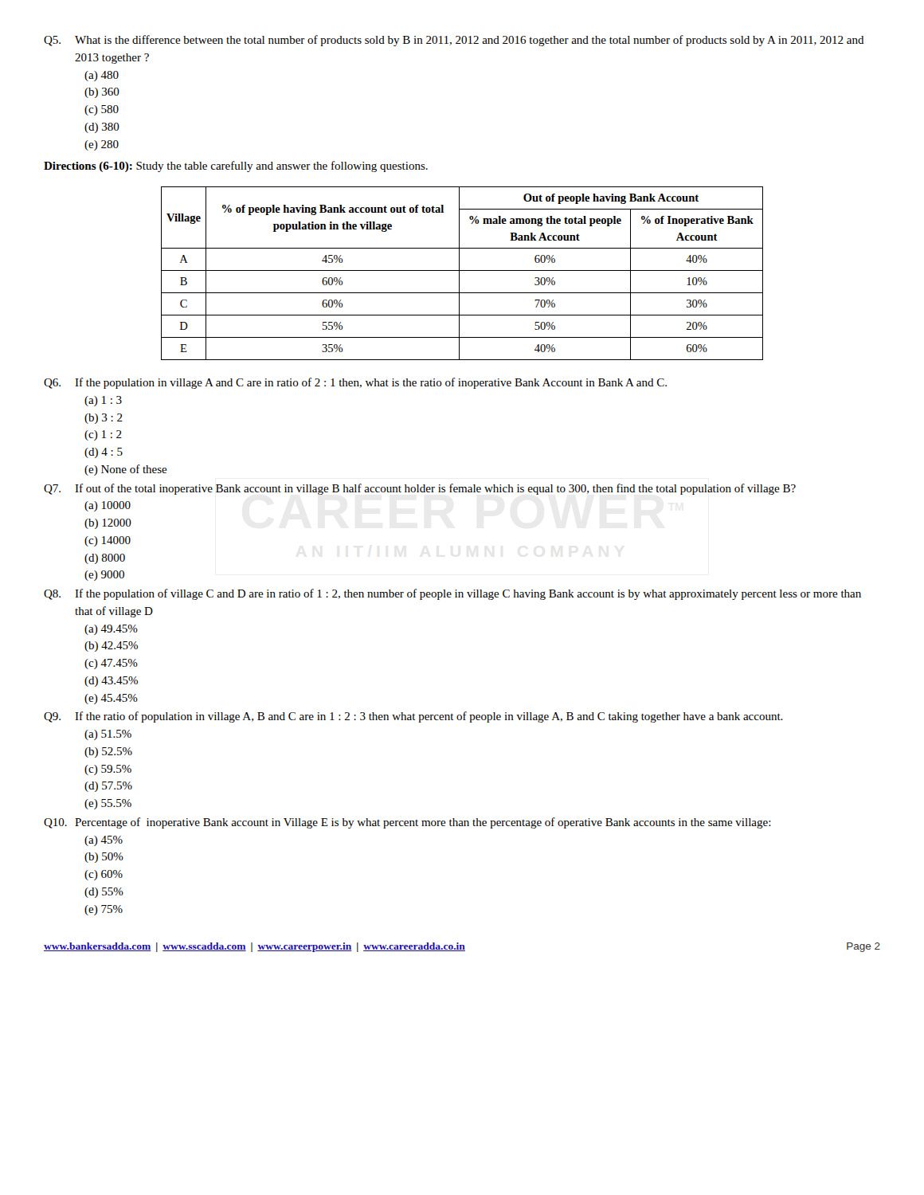CAREER POWERTM
AN IIT/IIM ALUMNI COMPANY
Q5. What is the difference between the total number of products sold by B in 2011, 2012 and 2016 together and the total number of products sold by A in 2011, 2012 and 2013 together ?
(a) 480
(b) 360
(c) 580
(d) 380
(e) 280
Directions (6-10): Study the table carefully and answer the following questions.
| Village | % of people having Bank account out of total population in the village | Out of people having Bank Account |
| --- | --- | --- |
| % male among the total people Bank Account | % of Inoperative Bank Account |
| A | 45% | 60% | 40% |
| B | 60% | 30% | 10% |
| C | 60% | 70% | 30% |
| D | 55% | 50% | 20% |
| E | 35% | 40% | 60% |
Q6. If the population in village A and C are in ratio of 2 : 1 then, what is the ratio of inoperative Bank Account in Bank A and C.
(a) 1 : 3
(b) 3 : 2
(c) 1 : 2
(d) 4 : 5
(e) None of these
Q7. If out of the total inoperative Bank account in village B half account holder is female which is equal to 300, then find the total population of village B?
(a) 10000
(b) 12000
(c) 14000
(d) 8000
(e) 9000
Q8. If the population of village C and D are in ratio of 1 : 2, then number of people in village C having Bank account is by what approximately percent less or more than that of village D
(a) 49.45%
(b) 42.45%
(c) 47.45%
(d) 43.45%
(e) 45.45%
Q9. If the ratio of population in village A, B and C are in 1 : 2 : 3 then what percent of people in village A, B and C taking together have a bank account.
(a) 51.5%
(b) 52.5%
(c) 59.5%
(d) 57.5%
(e) 55.5%
Q10. Percentage of inoperative Bank account in Village E is by what percent more than the percentage of operative Bank accounts in the same village:
(a) 45%
(b) 50%
(c) 60%
(d) 55%
(e) 75%
www.bankersadda.com|www.sscadda.com|www.careerpower.in|www.careeradda.co.in
Page 2